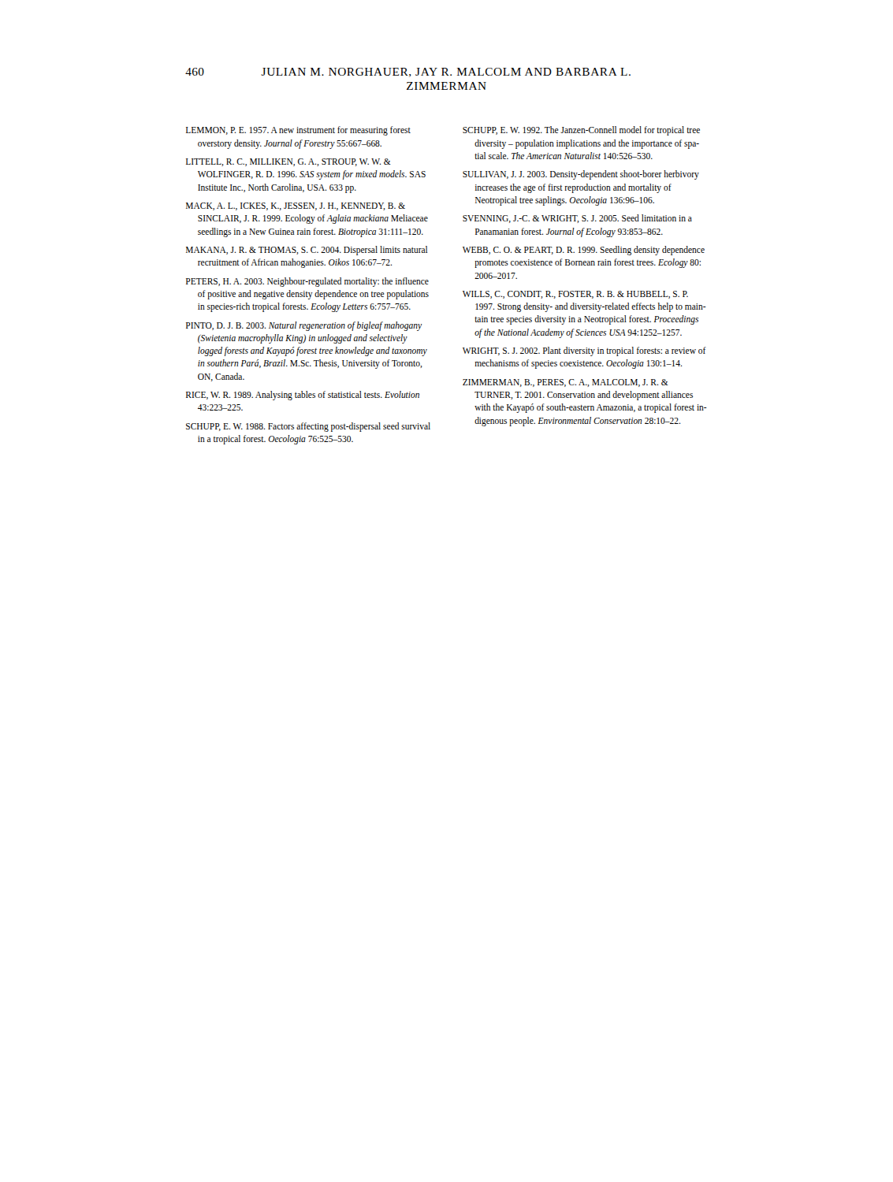460
Julian M. Norghauer, Jay R. Malcolm and Barbara L. Zimmerman
LEMMON, P. E. 1957. A new instrument for measuring forest overstory density. Journal of Forestry 55:667–668.
LITTELL, R. C., MILLIKEN, G. A., STROUP, W. W. & WOLFINGER, R. D. 1996. SAS system for mixed models. SAS Institute Inc., North Carolina, USA. 633 pp.
MACK, A. L., ICKES, K., JESSEN, J. H., KENNEDY, B. & SINCLAIR, J. R. 1999. Ecology of Aglaia mackiana Meliaceae seedlings in a New Guinea rain forest. Biotropica 31:111–120.
MAKANA, J. R. & THOMAS, S. C. 2004. Dispersal limits natural recruitment of African mahoganies. Oikos 106:67–72.
PETERS, H. A. 2003. Neighbour-regulated mortality: the influence of positive and negative density dependence on tree populations in species-rich tropical forests. Ecology Letters 6:757–765.
PINTO, D. J. B. 2003. Natural regeneration of bigleaf mahogany (Swietenia macrophylla King) in unlogged and selectively logged forests and Kayapó forest tree knowledge and taxonomy in southern Pará, Brazil. M.Sc. Thesis, University of Toronto, ON, Canada.
RICE, W. R. 1989. Analysing tables of statistical tests. Evolution 43:223–225.
SCHUPP, E. W. 1988. Factors affecting post-dispersal seed survival in a tropical forest. Oecologia 76:525–530.
SCHUPP, E. W. 1992. The Janzen-Connell model for tropical tree diversity – population implications and the importance of spatial scale. The American Naturalist 140:526–530.
SULLIVAN, J. J. 2003. Density-dependent shoot-borer herbivory increases the age of first reproduction and mortality of Neotropical tree saplings. Oecologia 136:96–106.
SVENNING, J.-C. & WRIGHT, S. J. 2005. Seed limitation in a Panamanian forest. Journal of Ecology 93:853–862.
WEBB, C. O. & PEART, D. R. 1999. Seedling density dependence promotes coexistence of Bornean rain forest trees. Ecology 80: 2006–2017.
WILLS, C., CONDIT, R., FOSTER, R. B. & HUBBELL, S. P. 1997. Strong density- and diversity-related effects help to maintain tree species diversity in a Neotropical forest. Proceedings of the National Academy of Sciences USA 94:1252–1257.
WRIGHT, S. J. 2002. Plant diversity in tropical forests: a review of mechanisms of species coexistence. Oecologia 130:1–14.
ZIMMERMAN, B., PERES, C. A., MALCOLM, J. R. & TURNER, T. 2001. Conservation and development alliances with the Kayapó of south-eastern Amazonia, a tropical forest indigenous people. Environmental Conservation 28:10–22.